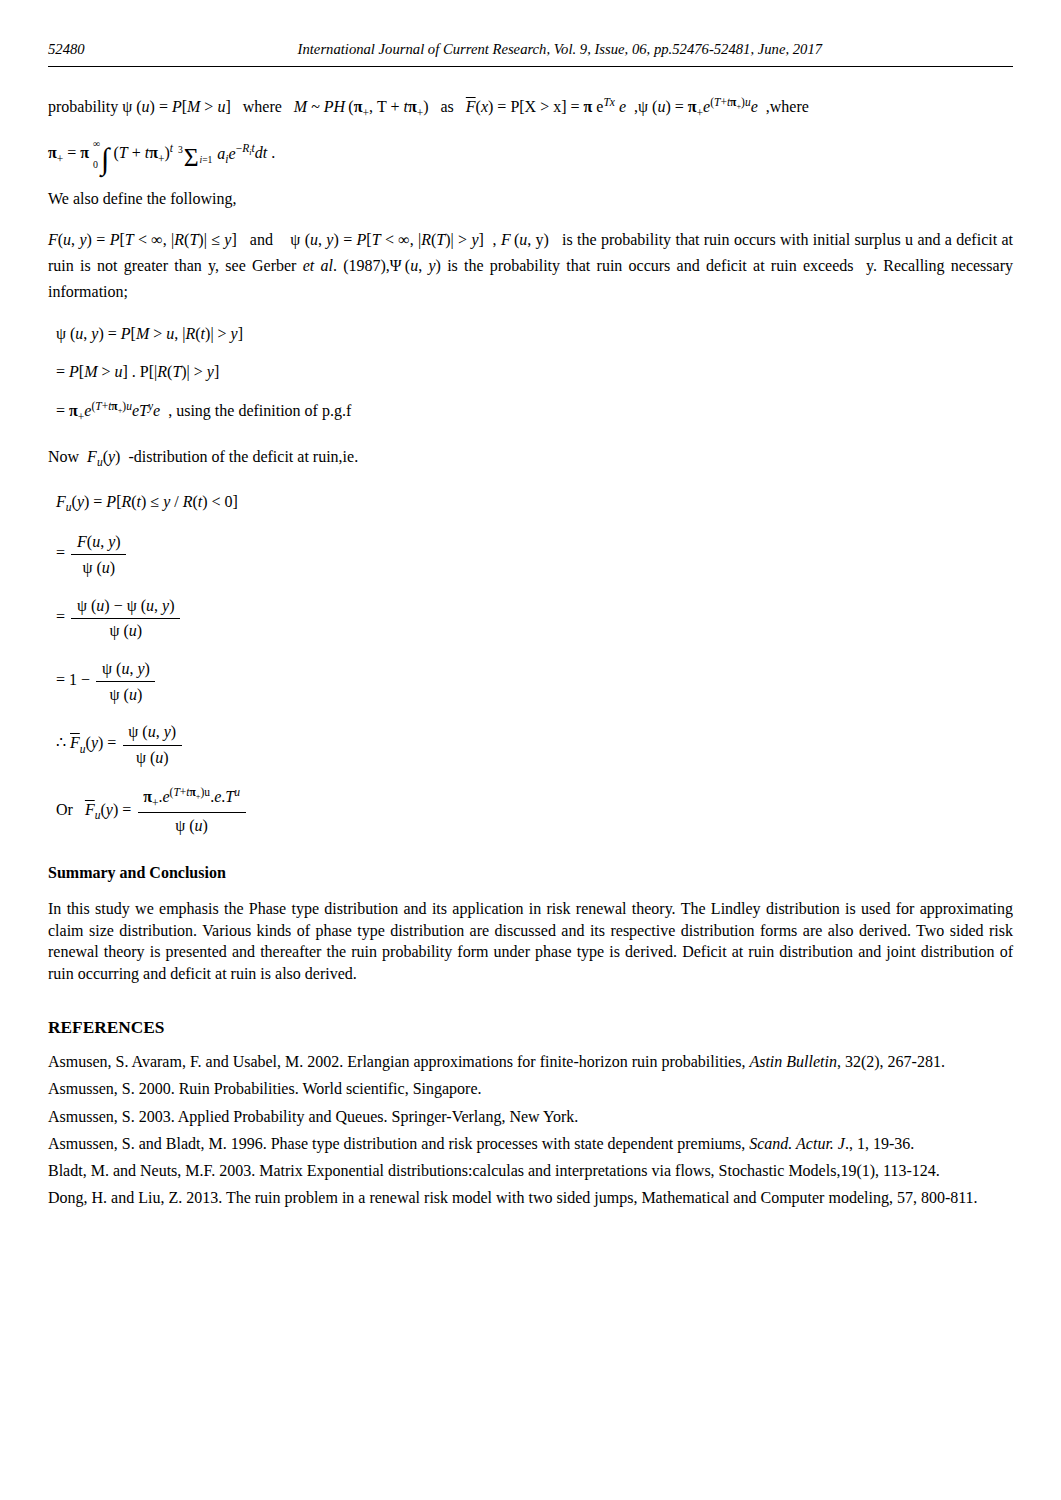52480 International Journal of Current Research, Vol. 9, Issue, 06, pp.52476-52481, June, 2017
probability ψ (u) = P[M > u] where M ~ PH (π+, T + tπ+) as F(x) = P[X > x] = π eTx e ,ψ (u) = π+e(T+tπ+)ue ,where
π+ = π ∞
0∫ (T + tπ+)t 3
Σ
i=1 aie−Ritdt .
We also define the following,
F(u, y) = P[T < ∞, |R(T)| ≤ y] and ψ (u, y) = P[T < ∞, |R(T)| > y] , F (u, y) is the probability that ruin occurs with initial surplus u and a deficit at ruin is not greater than y, see Gerber et al. (1987),Ψ (u, y) is the probability that ruin occurs and deficit at ruin exceeds y. Recalling necessary information;
ψ (u, y) = P[M > u, |R(t)| > y]
= P[M > u] . P[|R(T)| > y]
= π+e(T+tπ+)ueTye , using the definition of p.g.f
Now Fu(y) -distribution of the deficit at ruin,ie.
Fu(y) = P[R(t) ≤ y / R(t) < 0]
= F(u, y) ψ (u)
= ψ (u) − ψ (u, y) ψ (u)
= 1 − ψ (u, y) ψ (u)
∴ Fu(y) = ψ (u, y) ψ (u)
Or Fu(y) = π+.e(T+tπ+)u.e.Tu ψ (u)
Summary and Conclusion
In this study we emphasis the Phase type distribution and its application in risk renewal theory. The Lindley distribution is used for approximating claim size distribution. Various kinds of phase type distribution are discussed and its respective distribution forms are also derived. Two sided risk renewal theory is presented and thereafter the ruin probability form under phase type is derived. Deficit at ruin distribution and joint distribution of ruin occurring and deficit at ruin is also derived.
REFERENCES
Asmusen, S. Avaram, F. and Usabel, M. 2002. Erlangian approximations for finite-horizon ruin probabilities, Astin Bulletin, 32(2), 267-281.
Asmussen, S. 2000. Ruin Probabilities. World scientific, Singapore.
Asmussen, S. 2003. Applied Probability and Queues. Springer-Verlang, New York.
Asmussen, S. and Bladt, M. 1996. Phase type distribution and risk processes with state dependent premiums, Scand. Actur. J., 1, 19-36.
Bladt, M. and Neuts, M.F. 2003. Matrix Exponential distributions:calculas and interpretations via flows, Stochastic Models,19(1), 113-124.
Dong, H. and Liu, Z. 2013. The ruin problem in a renewal risk model with two sided jumps, Mathematical and Computer modeling, 57, 800-811.